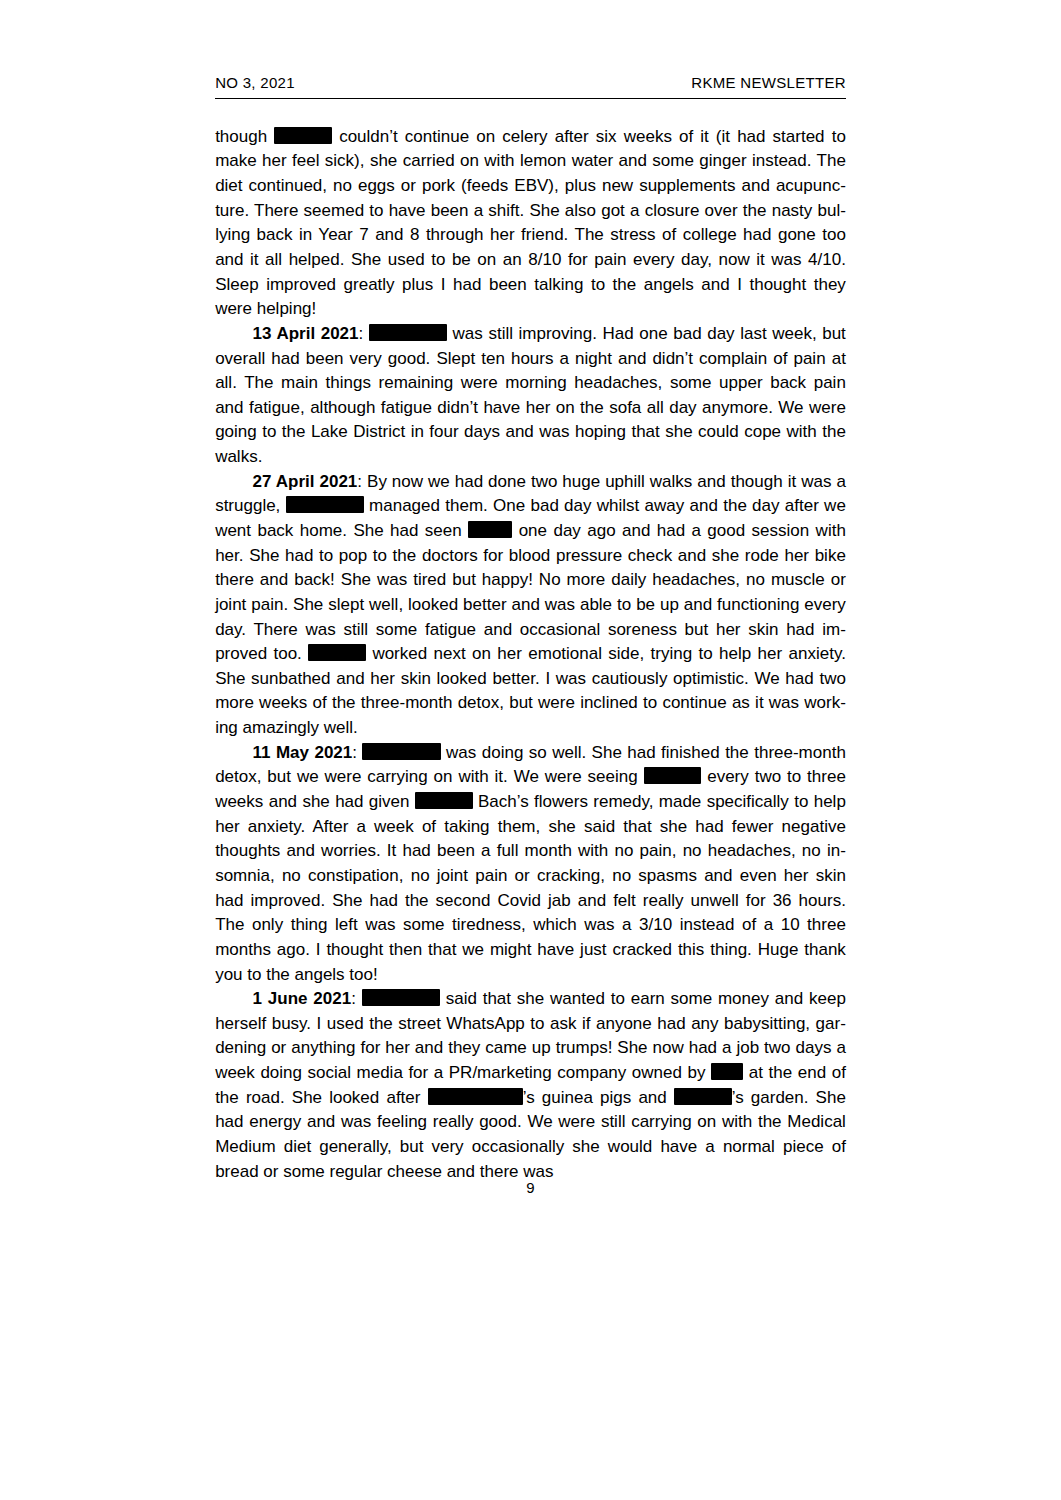NO 3, 2021 RKME NEWSLETTER
though couldn’t continue on celery after six weeks of it (it had started to make her feel sick), she carried on with lemon water and some ginger instead. The diet continued, no eggs or pork (feeds EBV), plus new supplements and acupuncture. There seemed to have been a shift. She also got a closure over the nasty bullying back in Year 7 and 8 through her friend. The stress of college had gone too and it all helped. She used to be on an 8/10 for pain every day, now it was 4/10. Sleep improved greatly plus I had been talking to the angels and I thought they were helping!
13 April 2021: was still improving. Had one bad day last week, but overall had been very good. Slept ten hours a night and didn’t complain of pain at all. The main things remaining were morning headaches, some upper back pain and fatigue, although fatigue didn’t have her on the sofa all day anymore. We were going to the Lake District in four days and was hoping that she could cope with the walks.
27 April 2021: By now we had done two huge uphill walks and though it was a struggle, managed them. One bad day whilst away and the day after we went back home. She had seen one day ago and had a good session with her. She had to pop to the doctors for blood pressure check and she rode her bike there and back! She was tired but happy! No more daily headaches, no muscle or joint pain. She slept well, looked better and was able to be up and functioning every day. There was still some fatigue and occasional soreness but her skin had improved too. worked next on her emotional side, trying to help her anxiety. She sunbathed and her skin looked better. I was cautiously optimistic. We had two more weeks of the three-month detox, but were inclined to continue as it was working amazingly well.
11 May 2021: was doing so well. She had finished the three-month detox, but we were carrying on with it. We were seeing every two to three weeks and she had given Bach’s flowers remedy, made specifically to help her anxiety. After a week of taking them, she said that she had fewer negative thoughts and worries. It had been a full month with no pain, no headaches, no insomnia, no constipation, no joint pain or cracking, no spasms and even her skin had improved. She had the second Covid jab and felt really unwell for 36 hours. The only thing left was some tiredness, which was a 3/10 instead of a 10 three months ago. I thought then that we might have just cracked this thing. Huge thank you to the angels too!
1 June 2021: said that she wanted to earn some money and keep herself busy. I used the street WhatsApp to ask if anyone had any babysitting, gardening or anything for her and they came up trumps! She now had a job two days a week doing social media for a PR/marketing company owned by at the end of the road. She looked after ’s guinea pigs and ’s garden. She had energy and was feeling really good. We were still carrying on with the Medical Medium diet generally, but very occasionally she would have a normal piece of bread or some regular cheese and there was
9